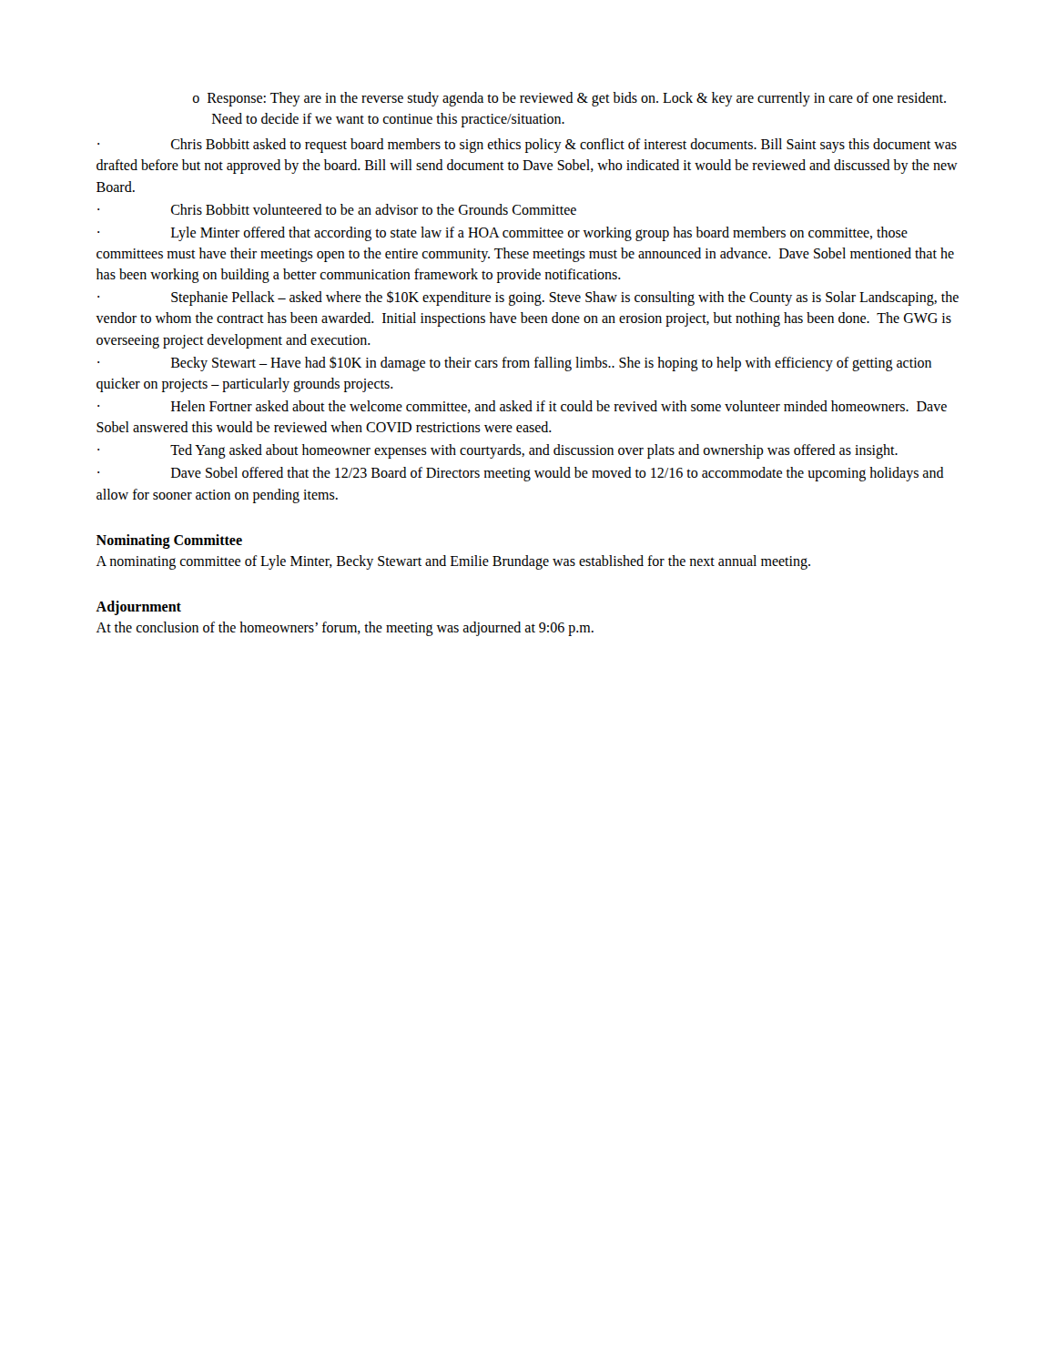o Response: They are in the reverse study agenda to be reviewed & get bids on. Lock & key are currently in care of one resident. Need to decide if we want to continue this practice/situation.
·Chris Bobbitt asked to request board members to sign ethics policy & conflict of interest documents. Bill Saint says this document was drafted before but not approved by the board. Bill will send document to Dave Sobel, who indicated it would be reviewed and discussed by the new Board.
·Chris Bobbitt volunteered to be an advisor to the Grounds Committee
·Lyle Minter offered that according to state law if a HOA committee or working group has board members on committee, those committees must have their meetings open to the entire community. These meetings must be announced in advance. Dave Sobel mentioned that he has been working on building a better communication framework to provide notifications.
·Stephanie Pellack – asked where the $10K expenditure is going. Steve Shaw is consulting with the County as is Solar Landscaping, the vendor to whom the contract has been awarded. Initial inspections have been done on an erosion project, but nothing has been done. The GWG is overseeing project development and execution.
·Becky Stewart – Have had $10K in damage to their cars from falling limbs.. She is hoping to help with efficiency of getting action quicker on projects – particularly grounds projects.
·Helen Fortner asked about the welcome committee, and asked if it could be revived with some volunteer minded homeowners. Dave Sobel answered this would be reviewed when COVID restrictions were eased.
·Ted Yang asked about homeowner expenses with courtyards, and discussion over plats and ownership was offered as insight.
·Dave Sobel offered that the 12/23 Board of Directors meeting would be moved to 12/16 to accommodate the upcoming holidays and allow for sooner action on pending items.
Nominating Committee
A nominating committee of Lyle Minter, Becky Stewart and Emilie Brundage was established for the next annual meeting.
Adjournment
At the conclusion of the homeowners’ forum, the meeting was adjourned at 9:06 p.m.